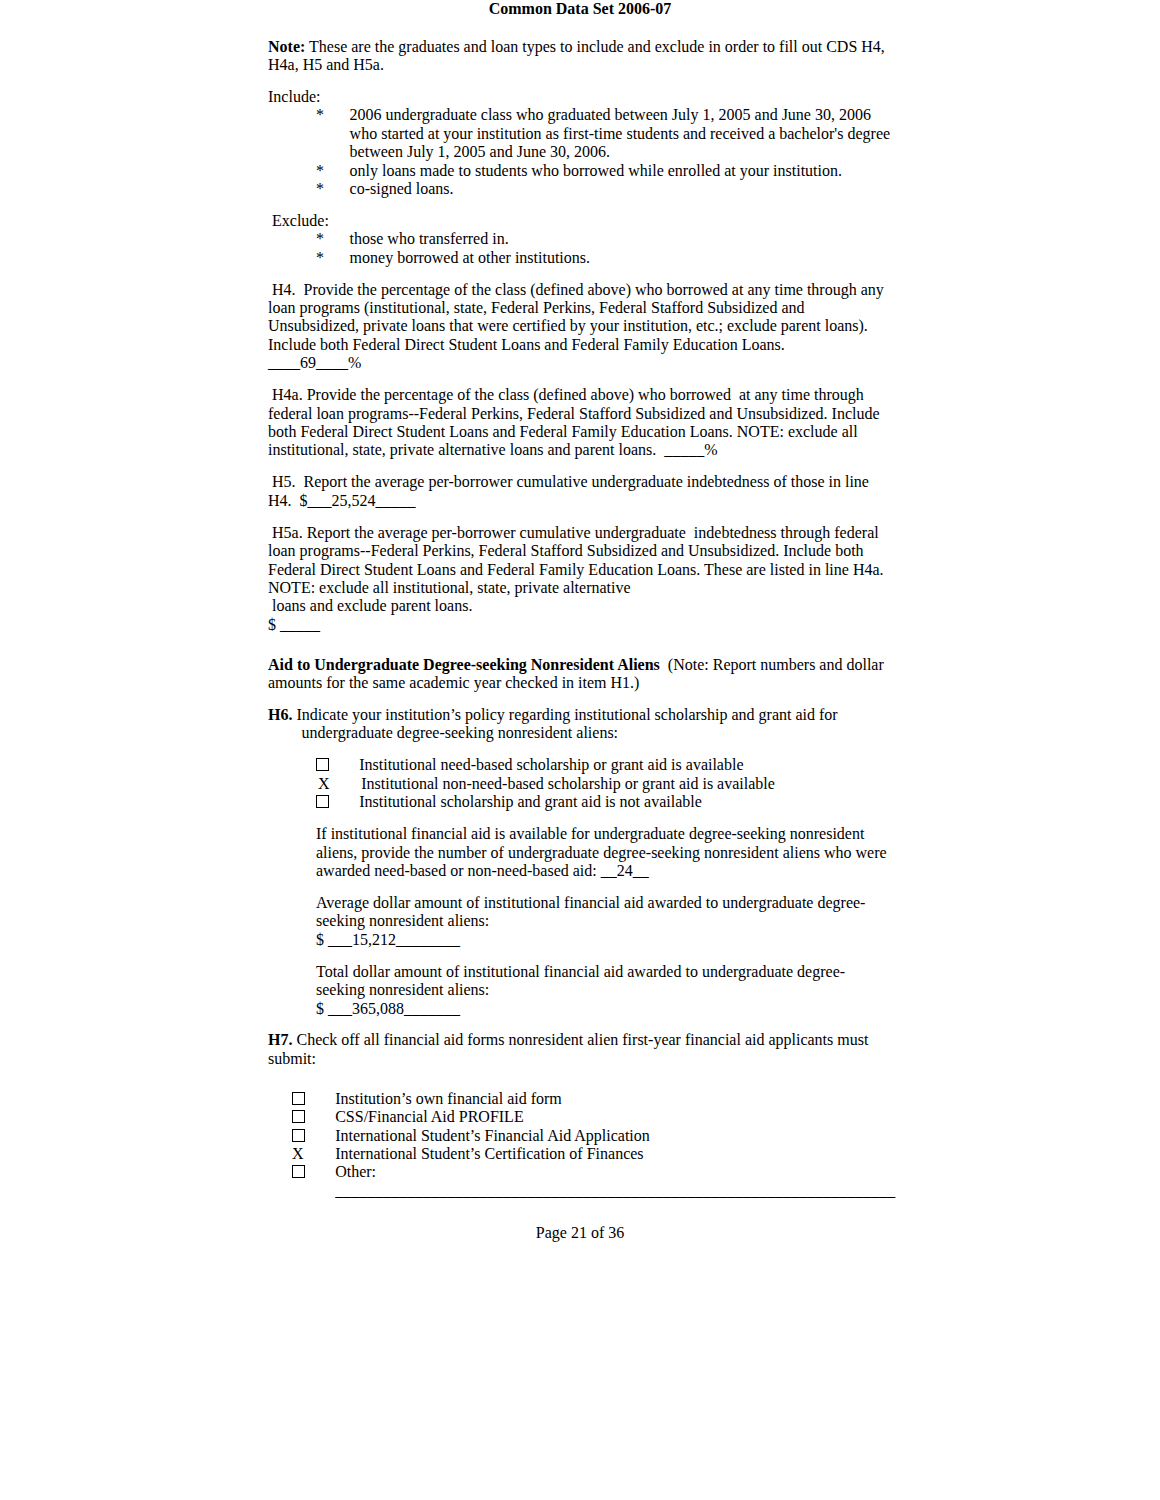Common Data Set 2006-07
Note: These are the graduates and loan types to include and exclude in order to fill out CDS H4, H4a, H5 and H5a.
Include:
*
2006 undergraduate class who graduated between July 1, 2005 and June 30, 2006 who started at your institution as first-time students and received a bachelor's degree between July 1, 2005 and June 30, 2006.
*
only loans made to students who borrowed while enrolled at your institution.
*
co-signed loans.
Exclude:
*
those who transferred in.
*
money borrowed at other institutions.
H4. Provide the percentage of the class (defined above) who borrowed at any time through any loan programs (institutional, state, Federal Perkins, Federal Stafford Subsidized and Unsubsidized, private loans that were certified by your institution, etc.; exclude parent loans). Include both Federal Direct Student Loans and Federal Family Education Loans.
____69____%
H4a. Provide the percentage of the class (defined above) who borrowed at any time through federal loan programs--Federal Perkins, Federal Stafford Subsidized and Unsubsidized. Include both Federal Direct Student Loans and Federal Family Education Loans. NOTE: exclude all institutional, state, private alternative loans and parent loans. _____%
H5. Report the average per-borrower cumulative undergraduate indebtedness of those in line H4. $___25,524_____
H5a. Report the average per-borrower cumulative undergraduate indebtedness through federal loan programs--Federal Perkins, Federal Stafford Subsidized and Unsubsidized. Include both Federal Direct Student Loans and Federal Family Education Loans. These are listed in line H4a. NOTE: exclude all institutional, state, private alternative
loans and exclude parent loans.
$ _____
Aid to Undergraduate Degree-seeking Nonresident Aliens (Note: Report numbers and dollar amounts for the same academic year checked in item H1.)
H6. Indicate your institution’s policy regarding institutional scholarship and grant aid for undergraduate degree-seeking nonresident aliens:
Institutional need-based scholarship or grant aid is available
X
Institutional non-need-based scholarship or grant aid is available
Institutional scholarship and grant aid is not available
If institutional financial aid is available for undergraduate degree-seeking nonresident aliens, provide the number of undergraduate degree-seeking nonresident aliens who were awarded need-based or non-need-based aid: __24__
Average dollar amount of institutional financial aid awarded to undergraduate degree-seeking nonresident aliens:
$ ___15,212________
Total dollar amount of institutional financial aid awarded to undergraduate degree-seeking nonresident aliens:
$ ___365,088_______
H7. Check off all financial aid forms nonresident alien first-year financial aid applicants must submit:
Institution’s own financial aid form
CSS/Financial Aid PROFILE
International Student’s Financial Aid Application
X
International Student’s Certification of Finances
Other: ______________________________________________________________________
Page 21 of 36